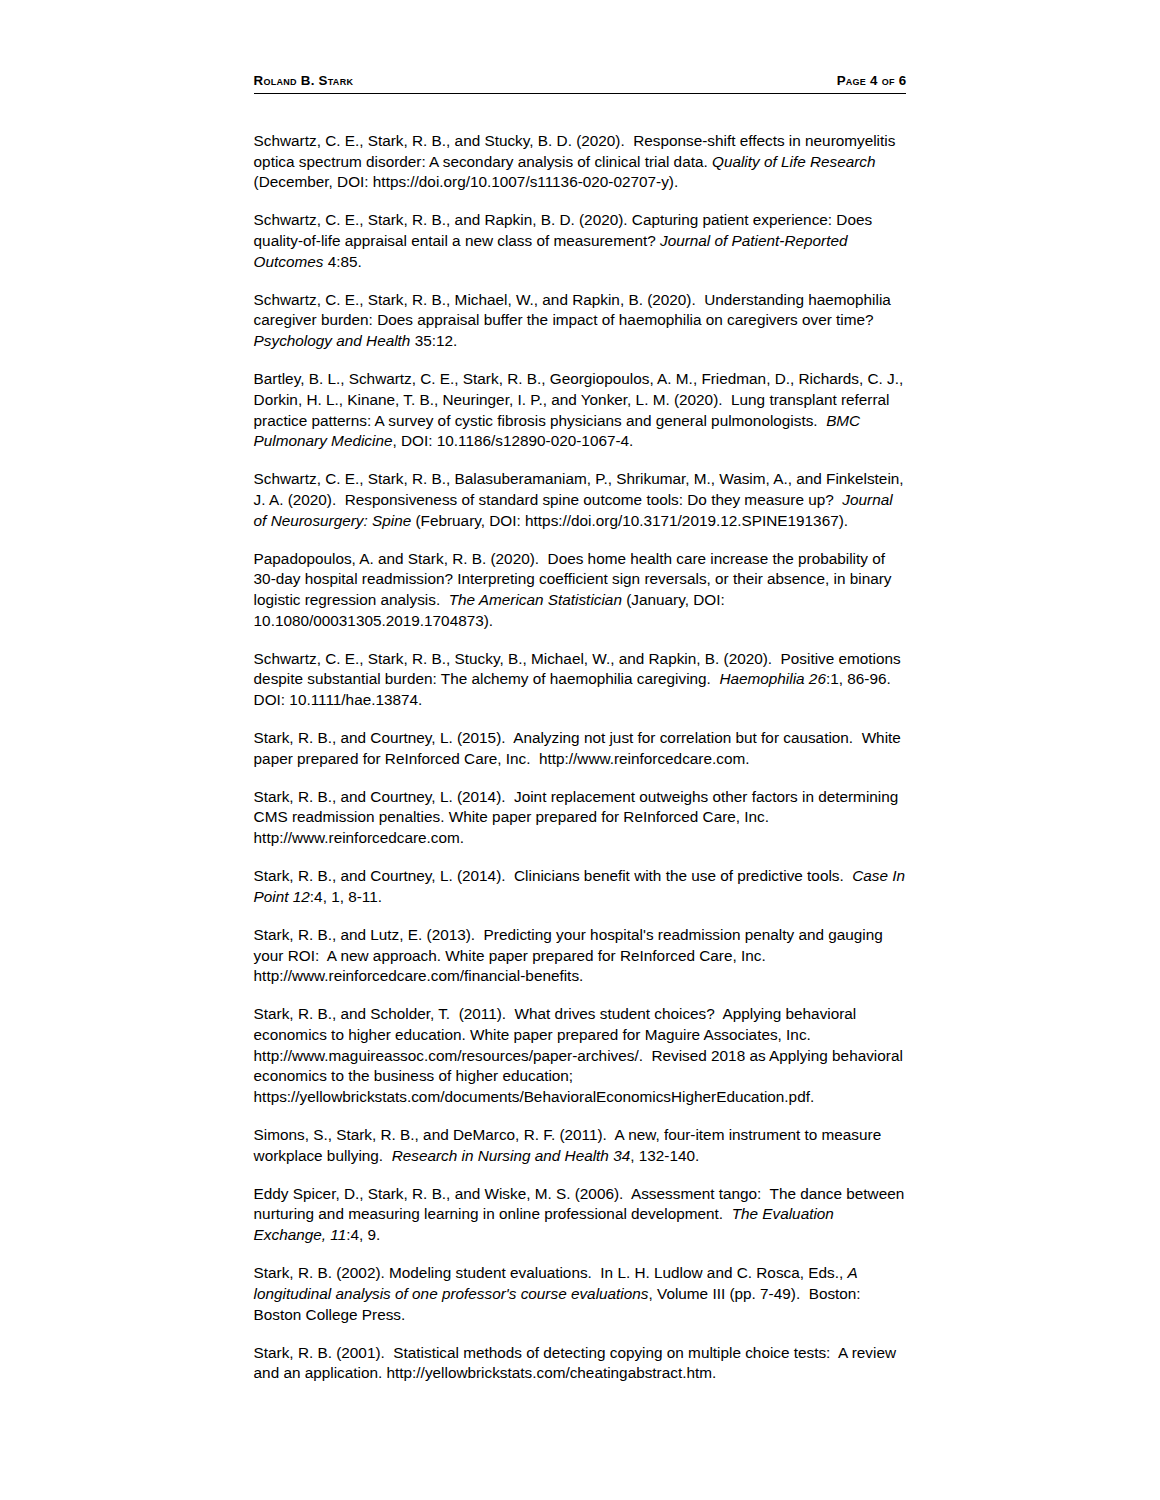Roland B. Stark Page 4 of 6
Schwartz, C. E., Stark, R. B., and Stucky, B. D. (2020). Response-shift effects in neuromyelitis optica spectrum disorder: A secondary analysis of clinical trial data. Quality of Life Research (December, DOI: https://doi.org/10.1007/s11136-020-02707-y).
Schwartz, C. E., Stark, R. B., and Rapkin, B. D. (2020). Capturing patient experience: Does quality-of-life appraisal entail a new class of measurement? Journal of Patient-Reported Outcomes 4:85.
Schwartz, C. E., Stark, R. B., Michael, W., and Rapkin, B. (2020). Understanding haemophilia caregiver burden: Does appraisal buffer the impact of haemophilia on caregivers over time? Psychology and Health 35:12.
Bartley, B. L., Schwartz, C. E., Stark, R. B., Georgiopoulos, A. M., Friedman, D., Richards, C. J., Dorkin, H. L., Kinane, T. B., Neuringer, I. P., and Yonker, L. M. (2020). Lung transplant referral practice patterns: A survey of cystic fibrosis physicians and general pulmonologists. BMC Pulmonary Medicine, DOI: 10.1186/s12890-020-1067-4.
Schwartz, C. E., Stark, R. B., Balasuberamaniam, P., Shrikumar, M., Wasim, A., and Finkelstein, J. A. (2020). Responsiveness of standard spine outcome tools: Do they measure up? Journal of Neurosurgery: Spine (February, DOI: https://doi.org/10.3171/2019.12.SPINE191367).
Papadopoulos, A. and Stark, R. B. (2020). Does home health care increase the probability of 30-day hospital readmission? Interpreting coefficient sign reversals, or their absence, in binary logistic regression analysis. The American Statistician (January, DOI: 10.1080/00031305.2019.1704873).
Schwartz, C. E., Stark, R. B., Stucky, B., Michael, W., and Rapkin, B. (2020). Positive emotions despite substantial burden: The alchemy of haemophilia caregiving. Haemophilia 26:1, 86-96. DOI: 10.1111/hae.13874.
Stark, R. B., and Courtney, L. (2015). Analyzing not just for correlation but for causation. White paper prepared for ReInforced Care, Inc. http://www.reinforcedcare.com.
Stark, R. B., and Courtney, L. (2014). Joint replacement outweighs other factors in determining CMS readmission penalties. White paper prepared for ReInforced Care, Inc. http://www.reinforcedcare.com.
Stark, R. B., and Courtney, L. (2014). Clinicians benefit with the use of predictive tools. Case In Point 12:4, 1, 8-11.
Stark, R. B., and Lutz, E. (2013). Predicting your hospital's readmission penalty and gauging your ROI: A new approach. White paper prepared for ReInforced Care, Inc. http://www.reinforcedcare.com/financial-benefits.
Stark, R. B., and Scholder, T. (2011). What drives student choices? Applying behavioral economics to higher education. White paper prepared for Maguire Associates, Inc. http://www.maguireassoc.com/resources/paper-archives/. Revised 2018 as Applying behavioral economics to the business of higher education; https://yellowbrickstats.com/documents/BehavioralEconomicsHigherEducation.pdf.
Simons, S., Stark, R. B., and DeMarco, R. F. (2011). A new, four-item instrument to measure workplace bullying. Research in Nursing and Health 34, 132-140.
Eddy Spicer, D., Stark, R. B., and Wiske, M. S. (2006). Assessment tango: The dance between nurturing and measuring learning in online professional development. The Evaluation Exchange, 11:4, 9.
Stark, R. B. (2002). Modeling student evaluations. In L. H. Ludlow and C. Rosca, Eds., A longitudinal analysis of one professor's course evaluations, Volume III (pp. 7-49). Boston: Boston College Press.
Stark, R. B. (2001). Statistical methods of detecting copying on multiple choice tests: A review and an application. http://yellowbrickstats.com/cheatingabstract.htm.